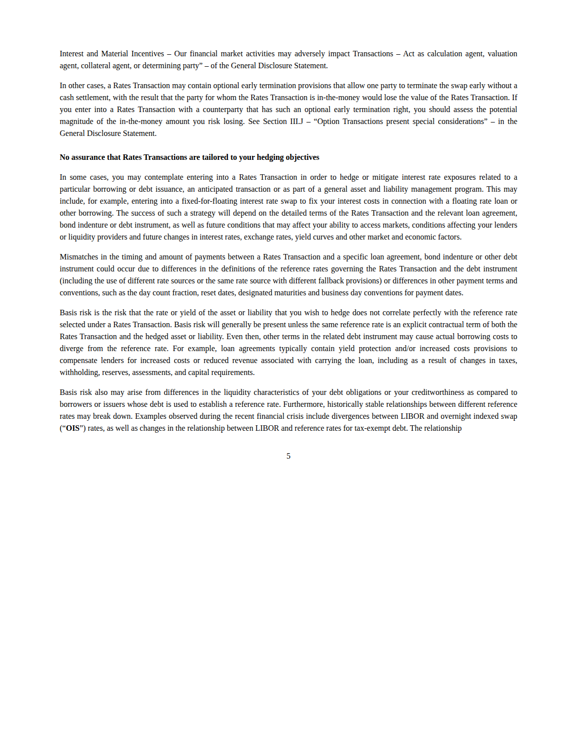Interest and Material Incentives – Our financial market activities may adversely impact Transactions – Act as calculation agent, valuation agent, collateral agent, or determining party” – of the General Disclosure Statement.
In other cases, a Rates Transaction may contain optional early termination provisions that allow one party to terminate the swap early without a cash settlement, with the result that the party for whom the Rates Transaction is in-the-money would lose the value of the Rates Transaction. If you enter into a Rates Transaction with a counterparty that has such an optional early termination right, you should assess the potential magnitude of the in-the-money amount you risk losing. See Section III.J – “Option Transactions present special considerations” – in the General Disclosure Statement.
No assurance that Rates Transactions are tailored to your hedging objectives
In some cases, you may contemplate entering into a Rates Transaction in order to hedge or mitigate interest rate exposures related to a particular borrowing or debt issuance, an anticipated transaction or as part of a general asset and liability management program. This may include, for example, entering into a fixed-for-floating interest rate swap to fix your interest costs in connection with a floating rate loan or other borrowing. The success of such a strategy will depend on the detailed terms of the Rates Transaction and the relevant loan agreement, bond indenture or debt instrument, as well as future conditions that may affect your ability to access markets, conditions affecting your lenders or liquidity providers and future changes in interest rates, exchange rates, yield curves and other market and economic factors.
Mismatches in the timing and amount of payments between a Rates Transaction and a specific loan agreement, bond indenture or other debt instrument could occur due to differences in the definitions of the reference rates governing the Rates Transaction and the debt instrument (including the use of different rate sources or the same rate source with different fallback provisions) or differences in other payment terms and conventions, such as the day count fraction, reset dates, designated maturities and business day conventions for payment dates.
Basis risk is the risk that the rate or yield of the asset or liability that you wish to hedge does not correlate perfectly with the reference rate selected under a Rates Transaction. Basis risk will generally be present unless the same reference rate is an explicit contractual term of both the Rates Transaction and the hedged asset or liability. Even then, other terms in the related debt instrument may cause actual borrowing costs to diverge from the reference rate. For example, loan agreements typically contain yield protection and/or increased costs provisions to compensate lenders for increased costs or reduced revenue associated with carrying the loan, including as a result of changes in taxes, withholding, reserves, assessments, and capital requirements.
Basis risk also may arise from differences in the liquidity characteristics of your debt obligations or your creditworthiness as compared to borrowers or issuers whose debt is used to establish a reference rate. Furthermore, historically stable relationships between different reference rates may break down. Examples observed during the recent financial crisis include divergences between LIBOR and overnight indexed swap (“OIS”) rates, as well as changes in the relationship between LIBOR and reference rates for tax-exempt debt. The relationship
5